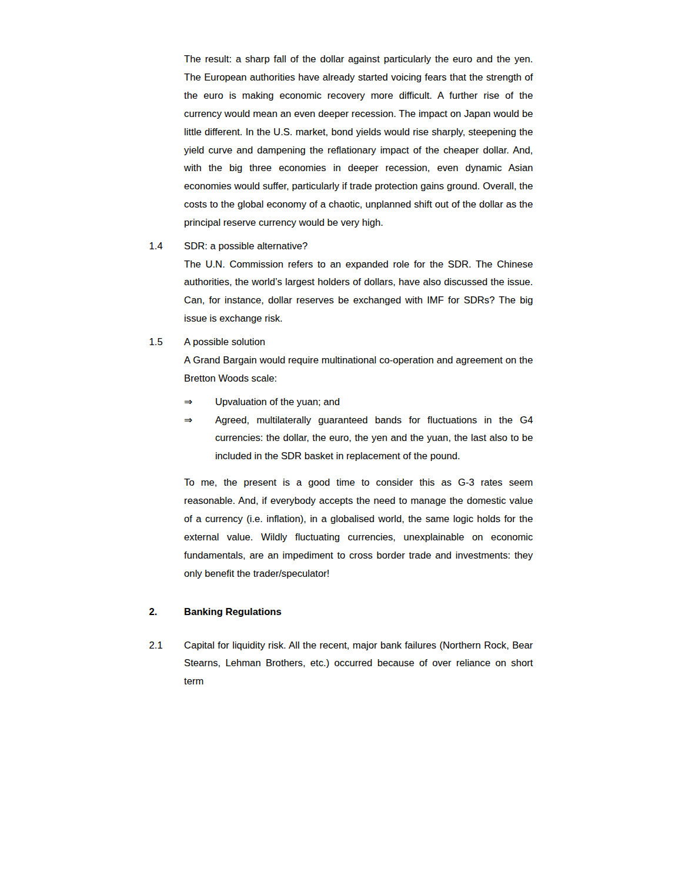The result: a sharp fall of the dollar against particularly the euro and the yen. The European authorities have already started voicing fears that the strength of the euro is making economic recovery more difficult. A further rise of the currency would mean an even deeper recession. The impact on Japan would be little different. In the U.S. market, bond yields would rise sharply, steepening the yield curve and dampening the reflationary impact of the cheaper dollar. And, with the big three economies in deeper recession, even dynamic Asian economies would suffer, particularly if trade protection gains ground. Overall, the costs to the global economy of a chaotic, unplanned shift out of the dollar as the principal reserve currency would be very high.
1.4
SDR: a possible alternative?
The U.N. Commission refers to an expanded role for the SDR. The Chinese authorities, the world’s largest holders of dollars, have also discussed the issue. Can, for instance, dollar reserves be exchanged with IMF for SDRs? The big issue is exchange risk.
1.5
A possible solution
A Grand Bargain would require multinational co-operation and agreement on the Bretton Woods scale:
⇒ Upvaluation of the yuan; and
⇒ Agreed, multilaterally guaranteed bands for fluctuations in the G4 currencies: the dollar, the euro, the yen and the yuan, the last also to be included in the SDR basket in replacement of the pound.
To me, the present is a good time to consider this as G-3 rates seem reasonable. And, if everybody accepts the need to manage the domestic value of a currency (i.e. inflation), in a globalised world, the same logic holds for the external value. Wildly fluctuating currencies, unexplainable on economic fundamentals, are an impediment to cross border trade and investments: they only benefit the trader/speculator!
2.
Banking Regulations
2.1
Capital for liquidity risk. All the recent, major bank failures (Northern Rock, Bear Stearns, Lehman Brothers, etc.) occurred because of over reliance on short term